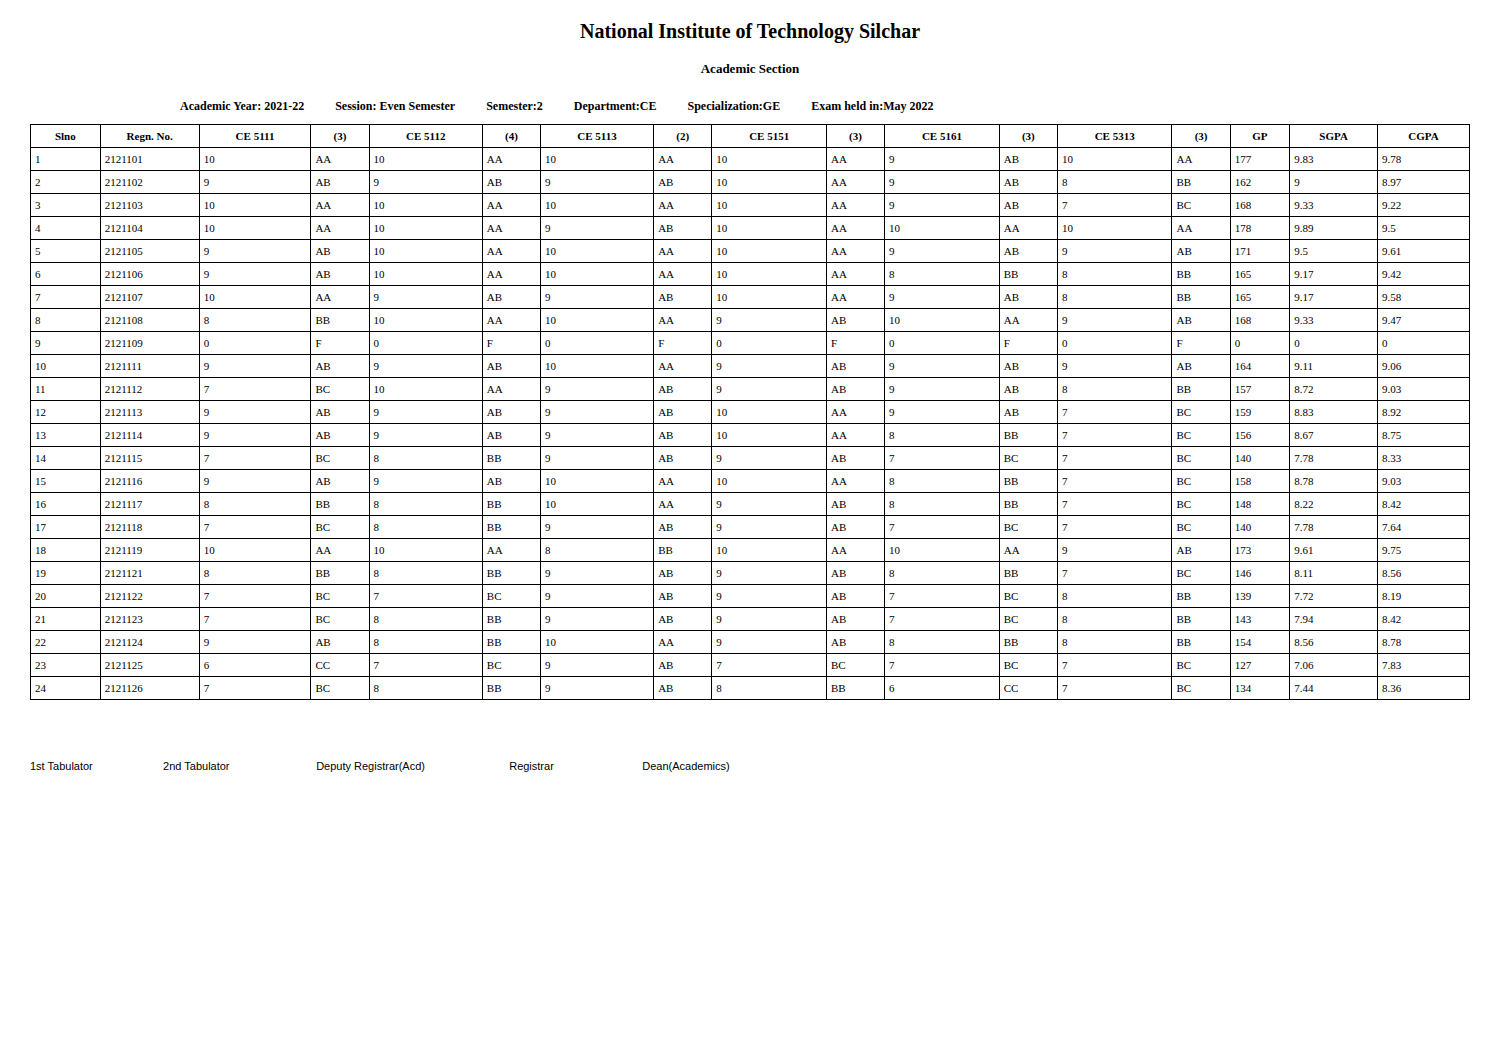National Institute of Technology Silchar
Academic Section
Academic Year: 2021-22 Session: Even Semester Semester:2 Department:CE Specialization:GE Exam held in:May 2022
| Slno | Regn. No. | CE 5111 | (3) | CE 5112 | (4) | CE 5113 | (2) | CE 5151 | (3) | CE 5161 | (3) | CE 5313 | (3) | GP | SGPA | CGPA |
| --- | --- | --- | --- | --- | --- | --- | --- | --- | --- | --- | --- | --- | --- | --- | --- | --- |
| 1 | 2121101 | 10 | AA | 10 | AA | 10 | AA | 10 | AA | 9 | AB | 10 | AA | 177 | 9.83 | 9.78 |
| 2 | 2121102 | 9 | AB | 9 | AB | 9 | AB | 10 | AA | 9 | AB | 8 | BB | 162 | 9 | 8.97 |
| 3 | 2121103 | 10 | AA | 10 | AA | 10 | AA | 10 | AA | 9 | AB | 7 | BC | 168 | 9.33 | 9.22 |
| 4 | 2121104 | 10 | AA | 10 | AA | 9 | AB | 10 | AA | 10 | AA | 10 | AA | 178 | 9.89 | 9.5 |
| 5 | 2121105 | 9 | AB | 10 | AA | 10 | AA | 10 | AA | 9 | AB | 9 | AB | 171 | 9.5 | 9.61 |
| 6 | 2121106 | 9 | AB | 10 | AA | 10 | AA | 10 | AA | 8 | BB | 8 | BB | 165 | 9.17 | 9.42 |
| 7 | 2121107 | 10 | AA | 9 | AB | 9 | AB | 10 | AA | 9 | AB | 8 | BB | 165 | 9.17 | 9.58 |
| 8 | 2121108 | 8 | BB | 10 | AA | 10 | AA | 9 | AB | 10 | AA | 9 | AB | 168 | 9.33 | 9.47 |
| 9 | 2121109 | 0 | F | 0 | F | 0 | F | 0 | F | 0 | F | 0 | F | 0 | 0 | 0 |
| 10 | 2121111 | 9 | AB | 9 | AB | 10 | AA | 9 | AB | 9 | AB | 9 | AB | 164 | 9.11 | 9.06 |
| 11 | 2121112 | 7 | BC | 10 | AA | 9 | AB | 9 | AB | 9 | AB | 8 | BB | 157 | 8.72 | 9.03 |
| 12 | 2121113 | 9 | AB | 9 | AB | 9 | AB | 10 | AA | 9 | AB | 7 | BC | 159 | 8.83 | 8.92 |
| 13 | 2121114 | 9 | AB | 9 | AB | 9 | AB | 10 | AA | 8 | BB | 7 | BC | 156 | 8.67 | 8.75 |
| 14 | 2121115 | 7 | BC | 8 | BB | 9 | AB | 9 | AB | 7 | BC | 7 | BC | 140 | 7.78 | 8.33 |
| 15 | 2121116 | 9 | AB | 9 | AB | 10 | AA | 10 | AA | 8 | BB | 7 | BC | 158 | 8.78 | 9.03 |
| 16 | 2121117 | 8 | BB | 8 | BB | 10 | AA | 9 | AB | 8 | BB | 7 | BC | 148 | 8.22 | 8.42 |
| 17 | 2121118 | 7 | BC | 8 | BB | 9 | AB | 9 | AB | 7 | BC | 7 | BC | 140 | 7.78 | 7.64 |
| 18 | 2121119 | 10 | AA | 10 | AA | 8 | BB | 10 | AA | 10 | AA | 9 | AB | 173 | 9.61 | 9.75 |
| 19 | 2121121 | 8 | BB | 8 | BB | 9 | AB | 9 | AB | 8 | BB | 7 | BC | 146 | 8.11 | 8.56 |
| 20 | 2121122 | 7 | BC | 7 | BC | 9 | AB | 9 | AB | 7 | BC | 8 | BB | 139 | 7.72 | 8.19 |
| 21 | 2121123 | 7 | BC | 8 | BB | 9 | AB | 9 | AB | 7 | BC | 8 | BB | 143 | 7.94 | 8.42 |
| 22 | 2121124 | 9 | AB | 8 | BB | 10 | AA | 9 | AB | 8 | BB | 8 | BB | 154 | 8.56 | 8.78 |
| 23 | 2121125 | 6 | CC | 7 | BC | 9 | AB | 7 | BC | 7 | BC | 7 | BC | 127 | 7.06 | 7.83 |
| 24 | 2121126 | 7 | BC | 8 | BB | 9 | AB | 8 | BB | 6 | CC | 7 | BC | 134 | 7.44 | 8.36 |
1st Tabulator 2nd Tabulator Deputy Registrar(Acd) Registrar Dean(Academics)